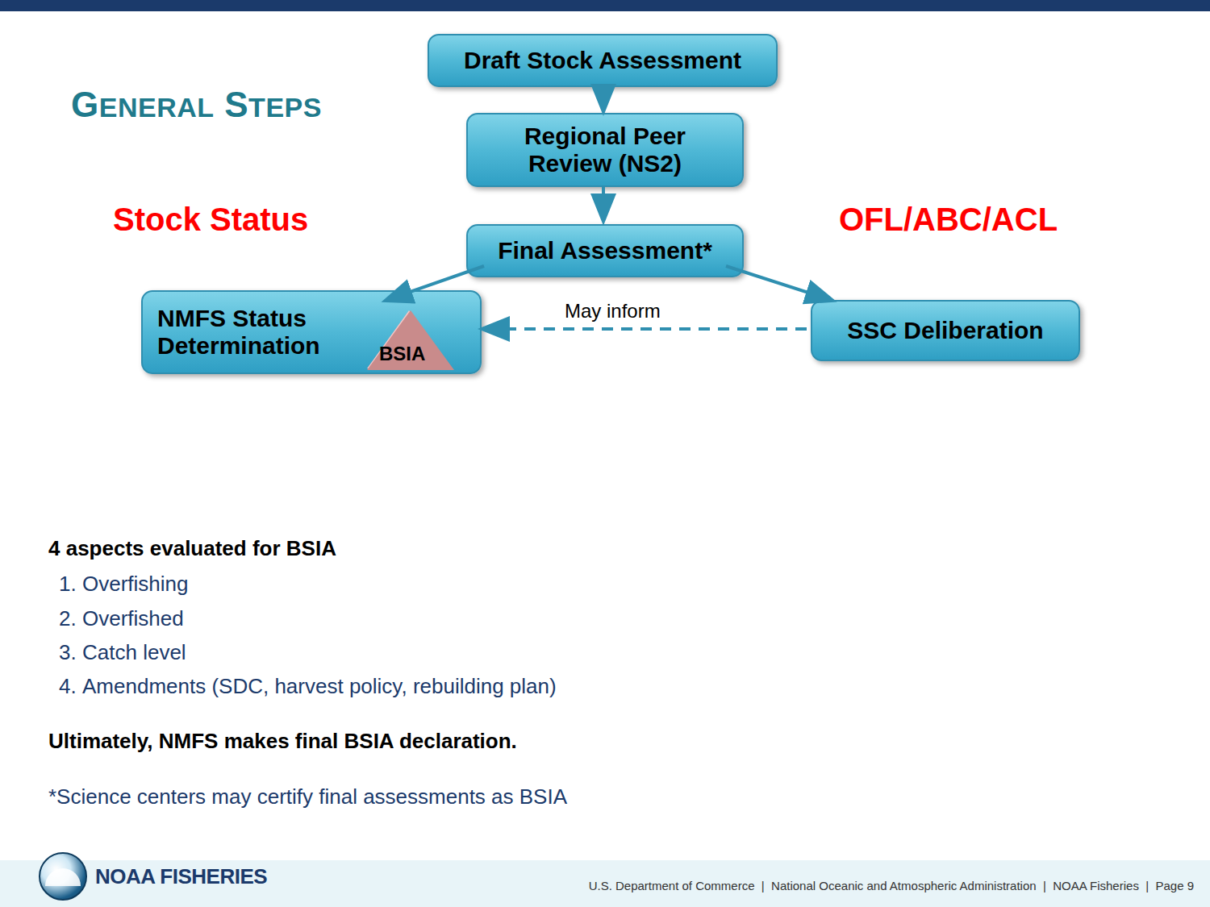GENERAL STEPS
Stock Status
OFL/ABC/ACL
Draft Stock Assessment
Regional Peer
Review (NS2)
Final Assessment*
NMFS Status
Determination
SSC Deliberation
BSIA
May inform
4 aspects evaluated for BSIA
Overfishing
Overfished
Catch level
Amendments (SDC, harvest policy, rebuilding plan)
Ultimately, NMFS makes final BSIA declaration.
*Science centers may certify final assessments as BSIA
U.S. Department of Commerce | National Oceanic and Atmospheric Administration | NOAA Fisheries | Page 9
NOAA FISHERIES